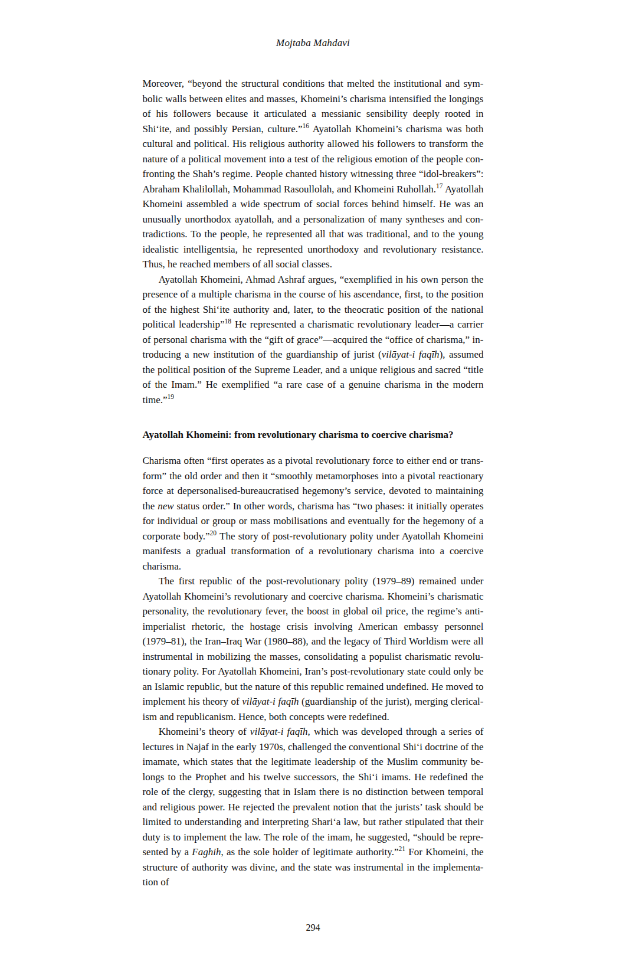Mojtaba Mahdavi
Moreover, “beyond the structural conditions that melted the institutional and symbolic walls between elites and masses, Khomeini’s charisma intensified the longings of his followers because it articulated a messianic sensibility deeply rooted in Shi‘ite, and possibly Persian, culture.”16 Ayatollah Khomeini’s charisma was both cultural and political. His religious authority allowed his followers to transform the nature of a political movement into a test of the religious emotion of the people confronting the Shah’s regime. People chanted history witnessing three “idol-breakers”: Abraham Khalilollah, Mohammad Rasoullolah, and Khomeini Ruhollah.17 Ayatollah Khomeini assembled a wide spectrum of social forces behind himself. He was an unusually unorthodox ayatollah, and a personalization of many syntheses and contradictions. To the people, he represented all that was traditional, and to the young idealistic intelligentsia, he represented unorthodoxy and revolutionary resistance. Thus, he reached members of all social classes.
Ayatollah Khomeini, Ahmad Ashraf argues, “exemplified in his own person the presence of a multiple charisma in the course of his ascendance, first, to the position of the highest Shi‘ite authority and, later, to the theocratic position of the national political leadership”18 He represented a charismatic revolutionary leader—a carrier of personal charisma with the “gift of grace”—acquired the “office of charisma,” introducing a new institution of the guardianship of jurist (vilāyat-i faqīh), assumed the political position of the Supreme Leader, and a unique religious and sacred “title of the Imam.” He exemplified “a rare case of a genuine charisma in the modern time.”19
Ayatollah Khomeini: from revolutionary charisma to coercive charisma?
Charisma often “first operates as a pivotal revolutionary force to either end or transform” the old order and then it “smoothly metamorphoses into a pivotal reactionary force at depersonalised-bureaucratised hegemony’s service, devoted to maintaining the new status order.” In other words, charisma has “two phases: it initially operates for individual or group or mass mobilisations and eventually for the hegemony of a corporate body.”20 The story of post-revolutionary polity under Ayatollah Khomeini manifests a gradual transformation of a revolutionary charisma into a coercive charisma.
The first republic of the post-revolutionary polity (1979–89) remained under Ayatollah Khomeini’s revolutionary and coercive charisma. Khomeini’s charismatic personality, the revolutionary fever, the boost in global oil price, the regime’s anti-imperialist rhetoric, the hostage crisis involving American embassy personnel (1979–81), the Iran–Iraq War (1980–88), and the legacy of Third Worldism were all instrumental in mobilizing the masses, consolidating a populist charismatic revolutionary polity. For Ayatollah Khomeini, Iran’s post-revolutionary state could only be an Islamic republic, but the nature of this republic remained undefined. He moved to implement his theory of vilāyat-i faqīh (guardianship of the jurist), merging clericalism and republicanism. Hence, both concepts were redefined.
Khomeini’s theory of vilāyat-i faqīh, which was developed through a series of lectures in Najaf in the early 1970s, challenged the conventional Shi‘i doctrine of the imamate, which states that the legitimate leadership of the Muslim community belongs to the Prophet and his twelve successors, the Shi‘i imams. He redefined the role of the clergy, suggesting that in Islam there is no distinction between temporal and religious power. He rejected the prevalent notion that the jurists’ task should be limited to understanding and interpreting Shari‘a law, but rather stipulated that their duty is to implement the law. The role of the imam, he suggested, “should be represented by a Faghih, as the sole holder of legitimate authority.”21 For Khomeini, the structure of authority was divine, and the state was instrumental in the implementation of
294